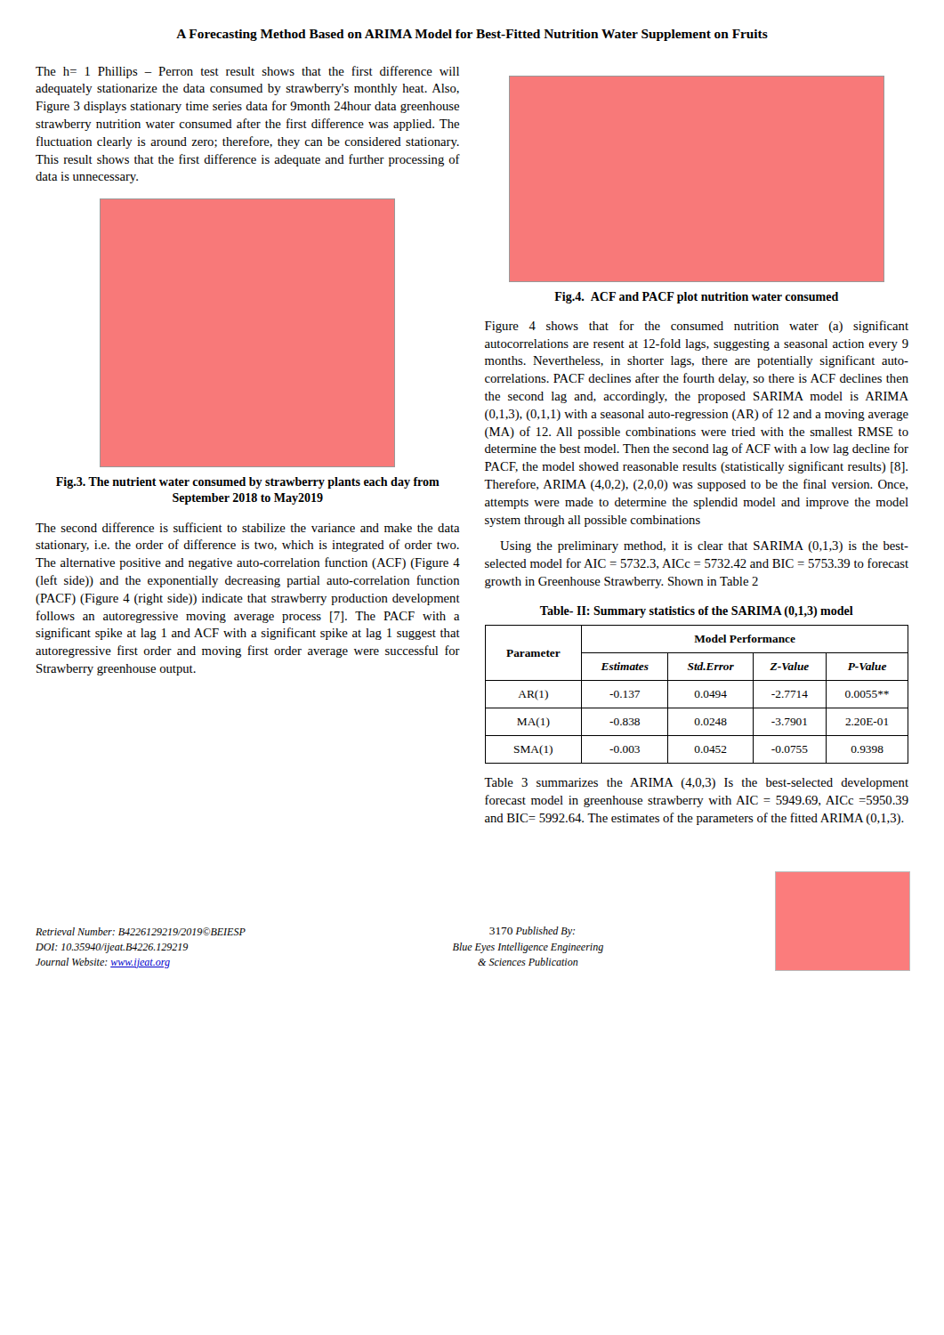A Forecasting Method Based on ARIMA Model for Best-Fitted Nutrition Water Supplement on Fruits
The h= 1 Phillips – Perron test result shows that the first difference will adequately stationarize the data consumed by strawberry's monthly heat. Also, Figure 3 displays stationary time series data for 9month 24hour data greenhouse strawberry nutrition water consumed after the first difference was applied. The fluctuation clearly is around zero; therefore, they can be considered stationary. This result shows that the first difference is adequate and further processing of data is unnecessary.
Fig.3. The nutrient water consumed by strawberry plants each day from September 2018 to May2019
The second difference is sufficient to stabilize the variance and make the data stationary, i.e. the order of difference is two, which is integrated of order two. The alternative positive and negative auto-correlation function (ACF) (Figure 4 (left side)) and the exponentially decreasing partial auto-correlation function (PACF) (Figure 4 (right side)) indicate that strawberry production development follows an autoregressive moving average process [7]. The PACF with a significant spike at lag 1 and ACF with a significant spike at lag 1 suggest that autoregressive first order and moving first order average were successful for Strawberry greenhouse output.
Fig.4. ACF and PACF plot nutrition water consumed
Figure 4 shows that for the consumed nutrition water (a) significant autocorrelations are resent at 12-fold lags, suggesting a seasonal action every 9 months. Nevertheless, in shorter lags, there are potentially significant auto-correlations. PACF declines after the fourth delay, so there is ACF declines then the second lag and, accordingly, the proposed SARIMA model is ARIMA (0,1,3), (0,1,1) with a seasonal auto-regression (AR) of 12 and a moving average (MA) of 12. All possible combinations were tried with the smallest RMSE to determine the best model. Then the second lag of ACF with a low lag decline for PACF, the model showed reasonable results (statistically significant results) [8]. Therefore, ARIMA (4,0,2), (2,0,0) was supposed to be the final version. Once, attempts were made to determine the splendid model and improve the model system through all possible combinations
Using the preliminary method, it is clear that SARIMA (0,1,3) is the best-selected model for AIC = 5732.3, AICc = 5732.42 and BIC = 5753.39 to forecast growth in Greenhouse Strawberry. Shown in Table 2
Table- II: Summary statistics of the SARIMA (0,1,3) model
| Parameter | Model Performance |
| --- | --- |
| Estimates | Std.Error | Z-Value | P-Value |
| AR(1) | -0.137 | 0.0494 | -2.7714 | 0.0055** |
| MA(1) | -0.838 | 0.0248 | -3.7901 | 2.20E-01 |
| SMA(1) | -0.003 | 0.0452 | -0.0755 | 0.9398 |
Table 3 summarizes the ARIMA (4,0,3) Is the best-selected development forecast model in greenhouse strawberry with AIC = 5949.69, AICc =5950.39 and BIC= 5992.64. The estimates of the parameters of the fitted ARIMA (0,1,3).
Retrieval Number: B4226129219/2019©BEIESP
DOI: 10.35940/ijeat.B4226.129219
Journal Website: www.ijeat.org
3170 Published By:
Blue Eyes Intelligence Engineering
& Sciences Publication